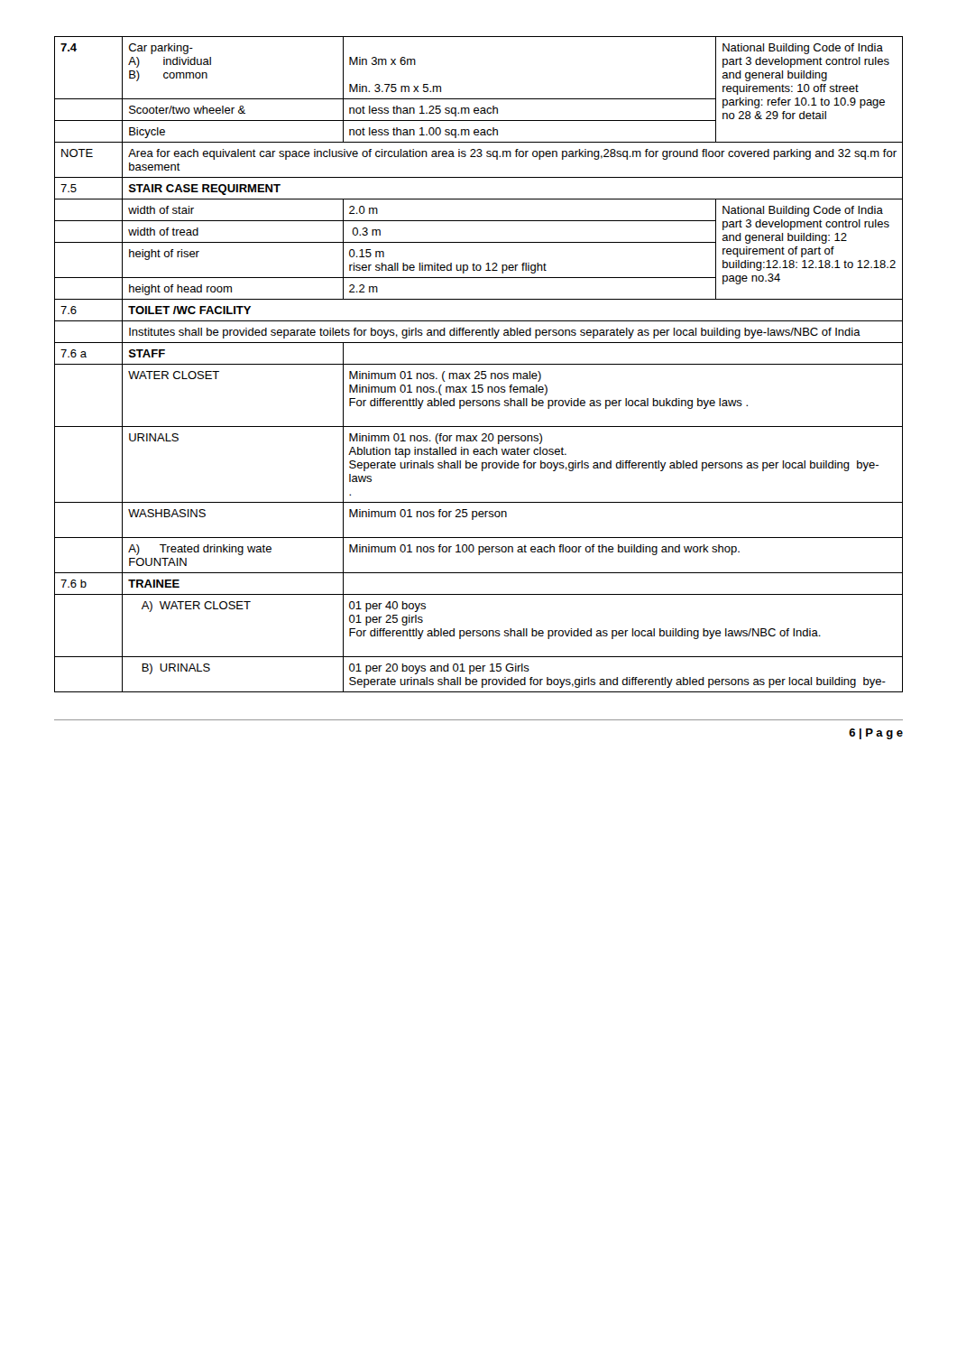| 7.4 | Car parking- A) individual B) common | Min 3m x 6m Min. 3.75 m x 5.m | National Building Code of India part 3 development control rules and general building requirements: 10 off street parking: refer 10.1 to 10.9 page no 28 & 29 for detail |
| | Scooter/two wheeler & | not less than 1.25 sq.m each |
| | Bicycle | not less than 1.00 sq.m each |
| NOTE | Area for each equivalent car space inclusive of circulation area is 23 sq.m for open parking,28sq.m for ground floor covered parking and 32 sq.m for basement |
| 7.5 | STAIR CASE REQUIRMENT |
| | width of stair | 2.0 m | National Building Code of India part 3 development control rules and general building: 12 requirement of part of building:12.18: 12.18.1 to 12.18.2 page no.34 |
| | width of tread | 0.3 m |
| | height of riser | 0.15 m riser shall be limited up to 12 per flight |
| | height of head room | 2.2 m |
| 7.6 | TOILET /WC FACILITY |
| | Institutes shall be provided separate toilets for boys, girls and differently abled persons separately as per local building bye-laws/NBC of India |
| 7.6 a | STAFF | |
| | WATER CLOSET | Minimum 01 nos. ( max 25 nos male) Minimum 01 nos.( max 15 nos female) For differenttly abled persons shall be provide as per local bukding bye laws . |
| | URINALS | Minimm 01 nos. (for max 20 persons) Ablution tap installed in each water closet. Seperate urinals shall be provide for boys,girls and differently abled persons as per local building bye-laws . |
| | WASHBASINS | Minimum 01 nos for 25 person |
| | A) Treated drinking wate FOUNTAIN | Minimum 01 nos for 100 person at each floor of the building and work shop. |
| 7.6 b | TRAINEE | |
| | A) WATER CLOSET | 01 per 40 boys 01 per 25 girls For differenttly abled persons shall be provided as per local building bye laws/NBC of India. |
| | B) URINALS | 01 per 20 boys and 01 per 15 Girls Seperate urinals shall be provided for boys,girls and differently abled persons as per local building bye- |
6 | P a g e